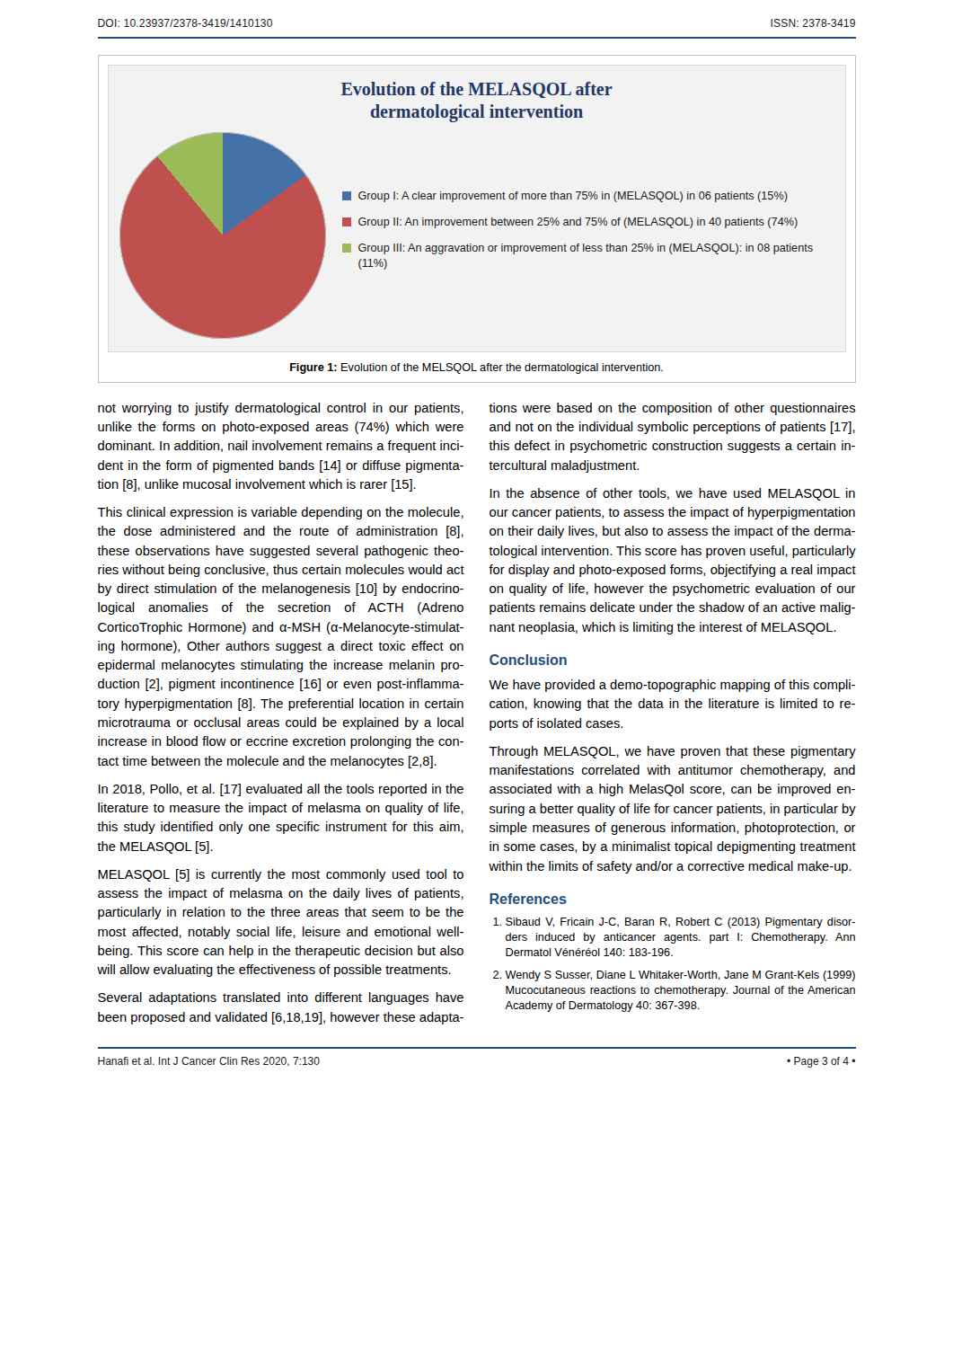DOI: 10.23937/2378-3419/1410130
ISSN: 2378-3419
Evolution of the MELASQOL after
dermatological intervention
Group I: A clear improvement of more than 75% in (MELASQOL) in 06 patients (15%)
Group II: An improvement between 25% and 75% of (MELASQOL) in 40 patients (74%)
Group III: An aggravation or improvement of less than 25% in (MELASQOL): in 08 patients (11%)
Figure 1: Evolution of the MELSQOL after the dermatological intervention.
not worrying to justify dermatological control in our patients, unlike the forms on photo-exposed areas (74%) which were dominant. In addition, nail involvement remains a frequent incident in the form of pigmented bands [14] or diffuse pigmentation [8], unlike mucosal involvement which is rarer [15].
This clinical expression is variable depending on the molecule, the dose administered and the route of administration [8], these observations have suggested several pathogenic theories without being conclusive, thus certain molecules would act by direct stimulation of the melanogenesis [10] by endocrinological anomalies of the secretion of ACTH (Adreno CorticoTrophic Hormone) and α-MSH (α-Melanocyte-stimulating hormone), Other authors suggest a direct toxic effect on epidermal melanocytes stimulating the increase melanin production [2], pigment incontinence [16] or even post-inflammatory hyperpigmentation [8]. The preferential location in certain microtrauma or occlusal areas could be explained by a local increase in blood flow or eccrine excretion prolonging the contact time between the molecule and the melanocytes [2,8].
In 2018, Pollo, et al. [17] evaluated all the tools reported in the literature to measure the impact of melasma on quality of life, this study identified only one specific instrument for this aim, the MELASQOL [5].
MELASQOL [5] is currently the most commonly used tool to assess the impact of melasma on the daily lives of patients, particularly in relation to the three areas that seem to be the most affected, notably social life, leisure and emotional well-being. This score can help in the therapeutic decision but also will allow evaluating the effectiveness of possible treatments.
Several adaptations translated into different languages have been proposed and validated [6,18,19], however these adaptations were based on the composition of other questionnaires and not on the individual symbolic perceptions of patients [17], this defect in psychometric construction suggests a certain intercultural maladjustment.
In the absence of other tools, we have used MELASQOL in our cancer patients, to assess the impact of hyperpigmentation on their daily lives, but also to assess the impact of the dermatological intervention. This score has proven useful, particularly for display and photo-exposed forms, objectifying a real impact on quality of life, however the psychometric evaluation of our patients remains delicate under the shadow of an active malignant neoplasia, which is limiting the interest of MELASQOL.
Conclusion
We have provided a demo-topographic mapping of this complication, knowing that the data in the literature is limited to reports of isolated cases.
Through MELASQOL, we have proven that these pigmentary manifestations correlated with antitumor chemotherapy, and associated with a high MelasQol score, can be improved ensuring a better quality of life for cancer patients, in particular by simple measures of generous information, photoprotection, or in some cases, by a minimalist topical depigmenting treatment within the limits of safety and/or a corrective medical make-up.
References
Sibaud V, Fricain J-C, Baran R, Robert C (2013) Pigmentary disorders induced by anticancer agents. part I: Chemotherapy. Ann Dermatol Vénéréol 140: 183-196.
Wendy S Susser, Diane L Whitaker-Worth, Jane M Grant-Kels (1999) Mucocutaneous reactions to chemotherapy. Journal of the American Academy of Dermatology 40: 367-398.
Hanafi et al. Int J Cancer Clin Res 2020, 7:130
• Page 3 of 4 •